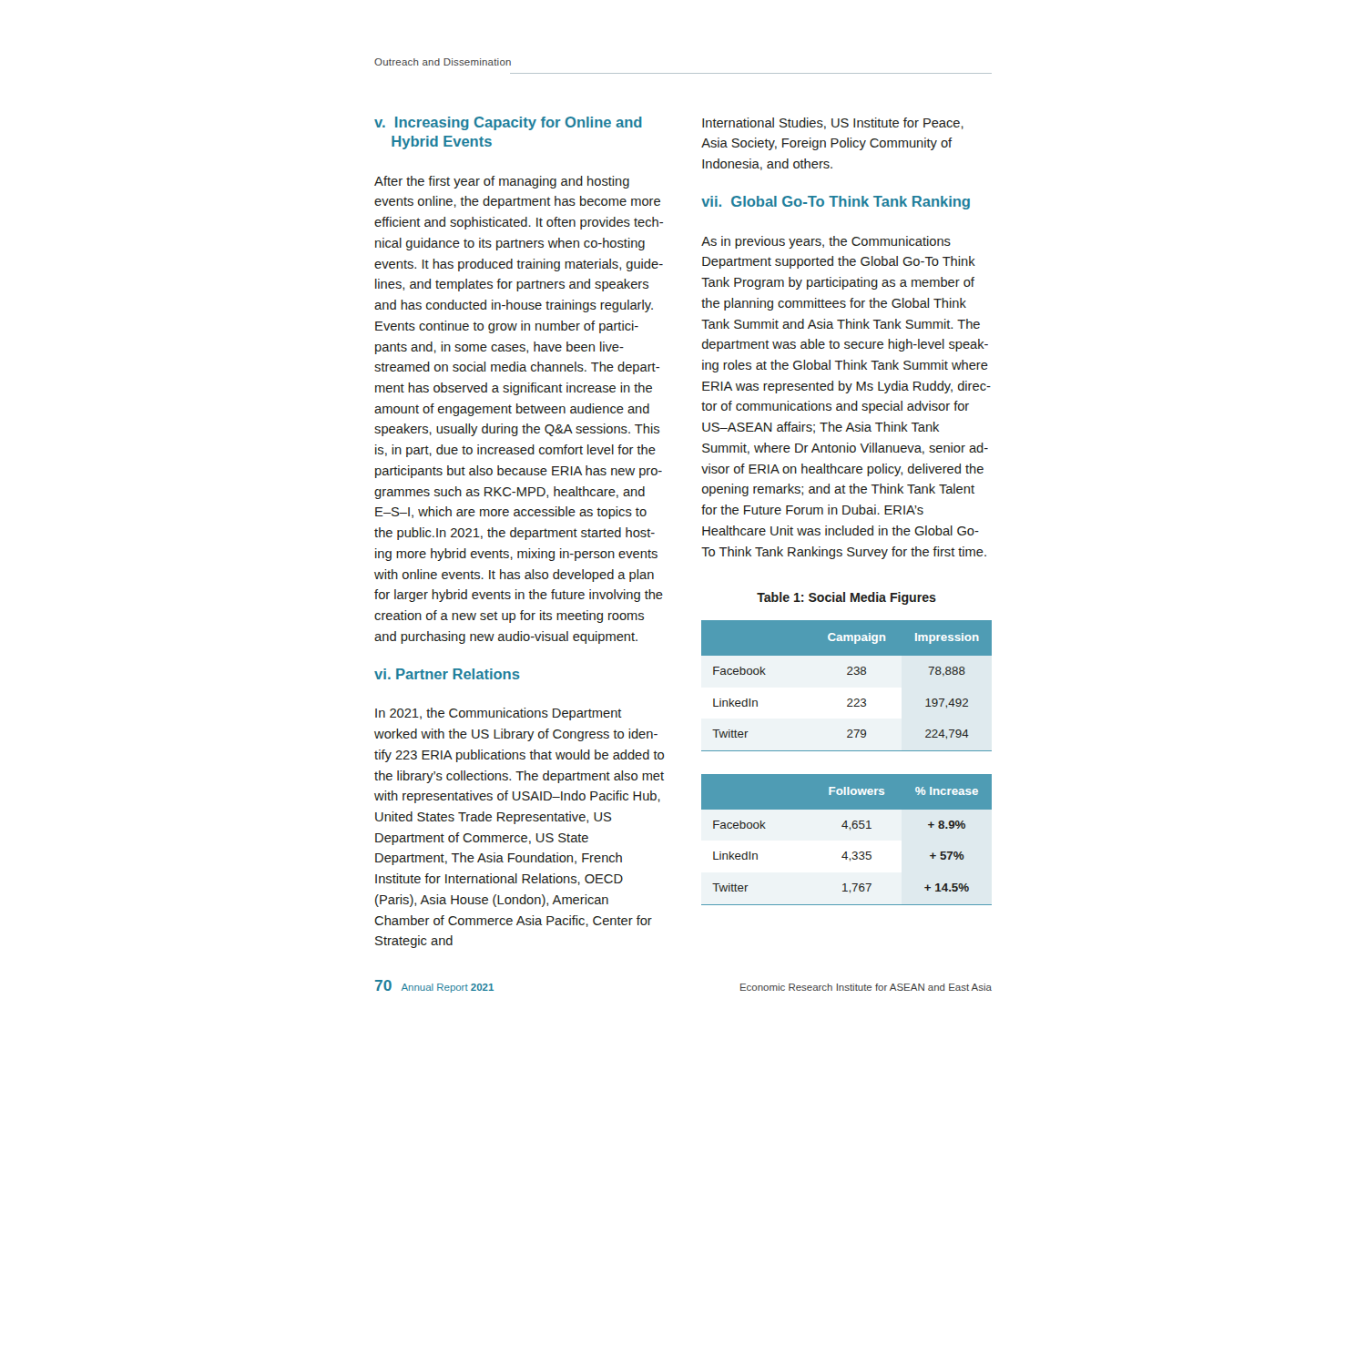Outreach and Dissemination
v. Increasing Capacity for Online and Hybrid Events
After the first year of managing and hosting events online, the department has become more efficient and sophisticated. It often provides technical guidance to its partners when co-hosting events. It has produced training materials, guidelines, and templates for partners and speakers and has conducted in-house trainings regularly. Events continue to grow in number of participants and, in some cases, have been live-streamed on social media channels. The department has observed a significant increase in the amount of engagement between audience and speakers, usually during the Q&A sessions. This is, in part, due to increased comfort level for the participants but also because ERIA has new programmes such as RKC-MPD, healthcare, and E–S–I, which are more accessible as topics to the public.In 2021, the department started hosting more hybrid events, mixing in-person events with online events. It has also developed a plan for larger hybrid events in the future involving the creation of a new set up for its meeting rooms and purchasing new audio-visual equipment.
vi. Partner Relations
In 2021, the Communications Department worked with the US Library of Congress to identify 223 ERIA publications that would be added to the library’s collections. The department also met with representatives of USAID–Indo Pacific Hub, United States Trade Representative, US Department of Commerce, US State Department, The Asia Foundation, French Institute for International Relations, OECD (Paris), Asia House (London), American Chamber of Commerce Asia Pacific, Center for Strategic and
International Studies, US Institute for Peace, Asia Society, Foreign Policy Community of Indonesia, and others.
vii. Global Go-To Think Tank Ranking
As in previous years, the Communications Department supported the Global Go-To Think Tank Program by participating as a member of the planning committees for the Global Think Tank Summit and Asia Think Tank Summit. The department was able to secure high-level speaking roles at the Global Think Tank Summit where ERIA was represented by Ms Lydia Ruddy, director of communications and special advisor for US–ASEAN affairs; The Asia Think Tank Summit, where Dr Antonio Villanueva, senior advisor of ERIA on healthcare policy, delivered the opening remarks; and at the Think Tank Talent for the Future Forum in Dubai. ERIA’s Healthcare Unit was included in the Global Go-To Think Tank Rankings Survey for the first time.
Table 1: Social Media Figures
| | Campaign | Impression |
| --- | --- | --- |
| Facebook | 238 | 78,888 |
| LinkedIn | 223 | 197,492 |
| Twitter | 279 | 224,794 |
| | Followers | % Increase |
| --- | --- | --- |
| Facebook | 4,651 | + 8.9% |
| LinkedIn | 4,335 | + 57% |
| Twitter | 1,767 | + 14.5% |
70 Annual Report 2021
Economic Research Institute for ASEAN and East Asia